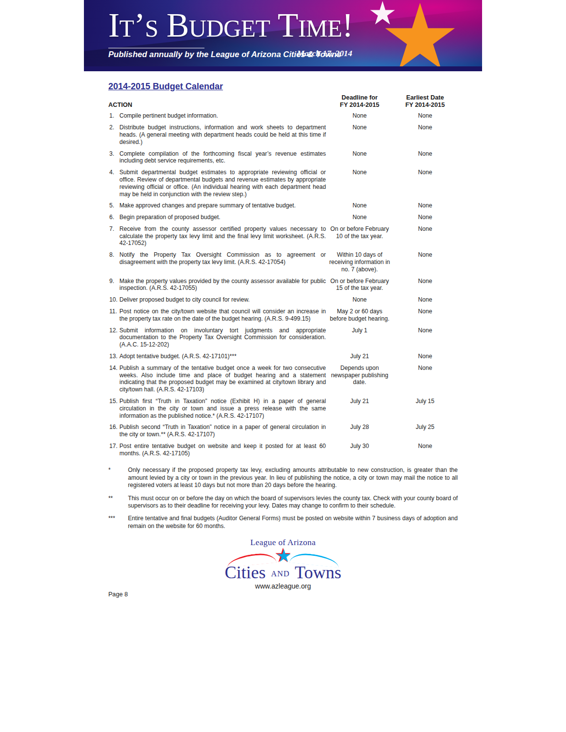IT’S BUDGET TIME!
Published annually by the League of Arizona Cities & Towns
March 17, 2014
2014-2015 Budget Calendar
| ACTION | Deadline for FY 2014-2015 | Earliest Date FY 2014-2015 |
| --- | --- | --- |
| 1. | Compile pertinent budget information. | None | None |
| 2. | Distribute budget instructions, information and work sheets to department heads. (A general meeting with department heads could be held at this time if desired.) | None | None |
| 3. | Complete compilation of the forthcoming fiscal year’s revenue estimates including debt service requirements, etc. | None | None |
| 4. | Submit departmental budget estimates to appropriate reviewing official or office. Review of departmental budgets and revenue estimates by appropriate reviewing official or office. (An individual hearing with each department head may be held in conjunction with the review step.) | None | None |
| 5. | Make approved changes and prepare summary of tentative budget. | None | None |
| 6. | Begin preparation of proposed budget. | None | None |
| 7. | Receive from the county assessor certified property values necessary to calculate the property tax levy limit and the final levy limit worksheet. (A.R.S. 42-17052) | On or before February 10 of the tax year. | None |
| 8. | Notify the Property Tax Oversight Commission as to agreement or disagreement with the property tax levy limit. (A.R.S. 42-17054) | Within 10 days of receiving information in no. 7 (above). | None |
| 9. | Make the property values provided by the county assessor available for public inspection. (A.R.S. 42-17055) | On or before February 15 of the tax year. | None |
| 10. | Deliver proposed budget to city council for review. | None | None |
| 11. | Post notice on the city/town website that council will consider an increase in the property tax rate on the date of the budget hearing. (A.R.S. 9-499.15) | May 2 or 60 days before budget hearing. | None |
| 12. | Submit information on involuntary tort judgments and appropriate documentation to the Property Tax Oversight Commission for consideration. (A.A.C. 15-12-202) | July 1 | None |
| 13. | Adopt tentative budget. (A.R.S. 42-17101)*** | July 21 | None |
| 14. | Publish a summary of the tentative budget once a week for two consecutive weeks. Also include time and place of budget hearing and a statement indicating that the proposed budget may be examined at city/town library and city/town hall. (A.R.S. 42-17103) | Depends upon newspaper publishing date. | None |
| 15. | Publish first “Truth in Taxation” notice (Exhibit H) in a paper of general circulation in the city or town and issue a press release with the same information as the published notice.* (A.R.S. 42-17107) | July 21 | July 15 |
| 16. | Publish second “Truth in Taxation” notice in a paper of general circulation in the city or town.** (A.R.S. 42-17107) | July 28 | July 25 |
| 17. | Post entire tentative budget on website and keep it posted for at least 60 months. (A.R.S. 42-17105) | July 30 | None |
*
Only necessary if the proposed property tax levy, excluding amounts attributable to new construction, is greater than the amount levied by a city or town in the previous year. In lieu of publishing the notice, a city or town may mail the notice to all registered voters at least 10 days but not more than 20 days before the hearing.
**
This must occur on or before the day on which the board of supervisors levies the county tax. Check with your county board of supervisors as to their deadline for receiving your levy. Dates may change to confirm to their schedule.
***
Entire tentative and final budgets (Auditor General Forms) must be posted on website within 7 business days of adoption and remain on the website for 60 months.
League of Arizona
Cities AND Towns
www.azleague.org
Page 8